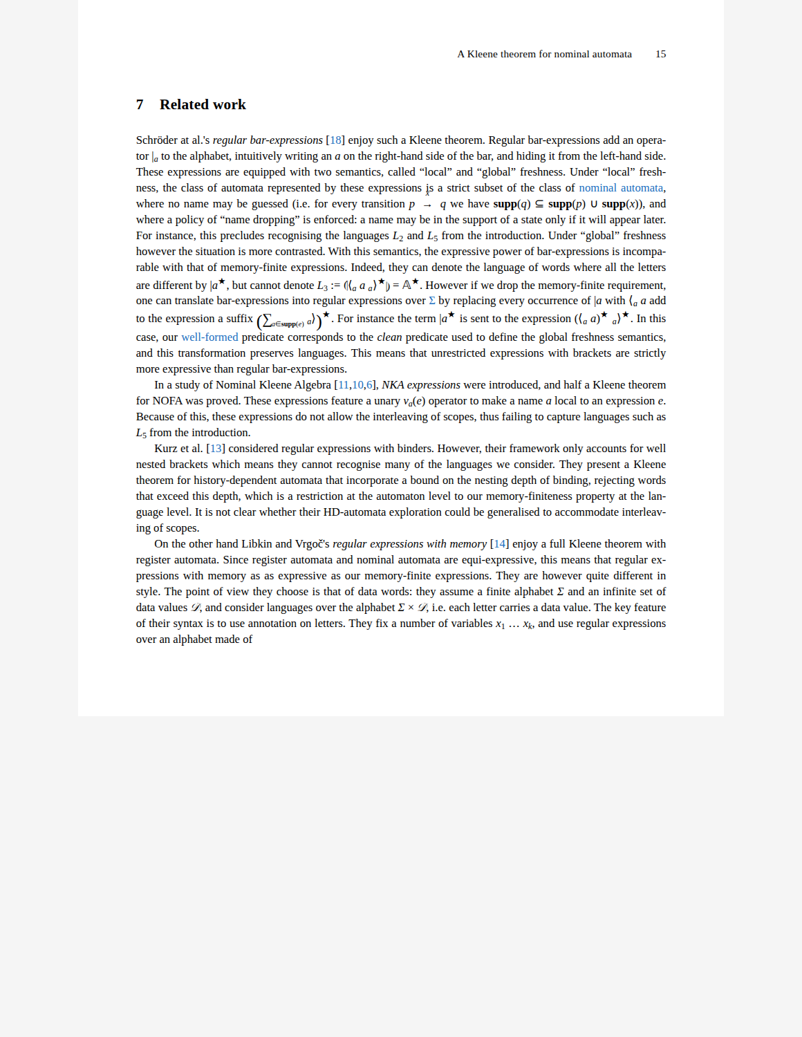A Kleene theorem for nominal automata 15
7 Related work
Schröder at al.'s regular bar-expressions [18] enjoy such a Kleene theorem. Regular bar-expressions add an operator |a to the alphabet, intuitively writing an a on the right-hand side of the bar, and hiding it from the left-hand side. These expressions are equipped with two semantics, called “local” and “global” freshness. Under “local” freshness, the class of automata represented by these expressions is a strict subset of the class of nominal automata, where no name may be guessed (i.e. for every transition p x→ q we have supp(q) ⊆ supp(p) ∪ supp(x)), and where a policy of “name dropping” is enforced: a name may be in the support of a state only if it will appear later. For instance, this precludes recognising the languages L2 and L5 from the introduction. Under “global” freshness however the situation is more contrasted. With this semantics, the expressive power of bar-expressions is incomparable with that of memory-finite expressions. Indeed, they can denote the language of words where all the letters are different by |a★, but cannot denote L3 := ⦇⟨a a a⟩★⦈ = 𝔸★. However if we drop the memory-finite requirement, one can translate bar-expressions into regular expressions over Σ by replacing every occurrence of |a with ⟨a a add to the expression a suffix (∑a∈supp(e) a⟩)★. For instance the term |a★ is sent to the expression (⟨a a)★ a⟩★. In this case, our well-formed predicate corresponds to the clean predicate used to define the global freshness semantics, and this transformation preserves languages. This means that unrestricted expressions with brackets are strictly more expressive than regular bar-expressions.
In a study of Nominal Kleene Algebra [11,10,6], NKA expressions were introduced, and half a Kleene theorem for NOFA was proved. These expressions feature a unary νa(e) operator to make a name a local to an expression e. Because of this, these expressions do not allow the interleaving of scopes, thus failing to capture languages such as L5 from the introduction.
Kurz et al. [13] considered regular expressions with binders. However, their framework only accounts for well nested brackets which means they cannot recognise many of the languages we consider. They present a Kleene theorem for history-dependent automata that incorporate a bound on the nesting depth of binding, rejecting words that exceed this depth, which is a restriction at the automaton level to our memory-finiteness property at the language level. It is not clear whether their HD-automata exploration could be generalised to accommodate interleaving of scopes.
On the other hand Libkin and Vrgoč's regular expressions with memory [14] enjoy a full Kleene theorem with register automata. Since register automata and nominal automata are equi-expressive, this means that regular expressions with memory as as expressive as our memory-finite expressions. They are however quite different in style. The point of view they choose is that of data words: they assume a finite alphabet Σ and an infinite set of data values 𝒟, and consider languages over the alphabet Σ × 𝒟, i.e. each letter carries a data value. The key feature of their syntax is to use annotation on letters. They fix a number of variables x1 … xk, and use regular expressions over an alphabet made of